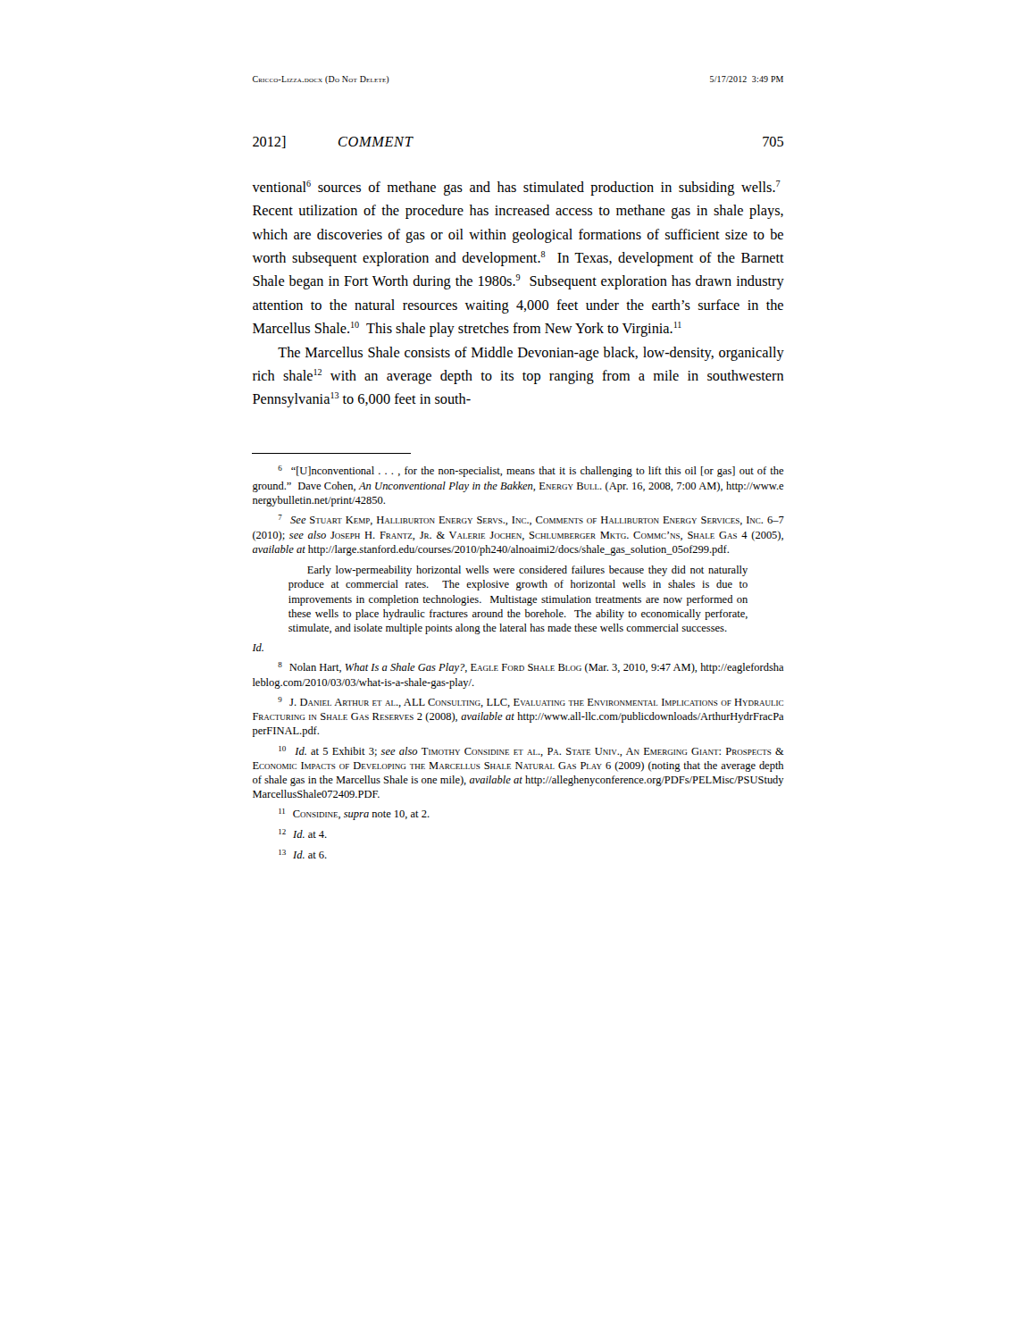Cricco-Lizza.docx (Do Not Delete) 5/17/2012 3:49 PM
2012] COMMENT 705
ventional6 sources of methane gas and has stimulated production in subsiding wells.7 Recent utilization of the procedure has increased access to methane gas in shale plays, which are discoveries of gas or oil within geological formations of sufficient size to be worth subsequent exploration and development.8 In Texas, development of the Barnett Shale began in Fort Worth during the 1980s.9 Subsequent exploration has drawn industry attention to the natural resources waiting 4,000 feet under the earth’s surface in the Marcellus Shale.10 This shale play stretches from New York to Virginia.11
The Marcellus Shale consists of Middle Devonian-age black, low-density, organically rich shale12 with an average depth to its top ranging from a mile in southwestern Pennsylvania13 to 6,000 feet in south-
6 “[U]nconventional . . . , for the non-specialist, means that it is challenging to lift this oil [or gas] out of the ground.” Dave Cohen, An Unconventional Play in the Bakken, Energy Bull. (Apr. 16, 2008, 7:00 AM), http://www.energybulletin.net/print/42850.
7 See Stuart Kemp, Halliburton Energy Servs., Inc., Comments of Halliburton Energy Services, Inc. 6–7 (2010); see also Joseph H. Frantz, Jr. & Valerie Jochen, Schlumberger Mktg. Commc’ns, Shale Gas 4 (2005), available at http://large.stanford.edu/courses/2010/ph240/alnoaimi2/docs/shale_gas_solution_05of299.pdf.
Early low-permeability horizontal wells were considered failures because they did not naturally produce at commercial rates. The explosive growth of horizontal wells in shales is due to improvements in completion technologies. Multistage stimulation treatments are now performed on these wells to place hydraulic fractures around the borehole. The ability to economically perforate, stimulate, and isolate multiple points along the lateral has made these wells commercial successes.
Id.
8 Nolan Hart, What Is a Shale Gas Play?, Eagle Ford Shale Blog (Mar. 3, 2010, 9:47 AM), http://eaglefordshaleblog.com/2010/03/03/what-is-a-shale-gas-play/.
9 J. Daniel Arthur et al., ALL Consulting, LLC, Evaluating the Environmental Implications of Hydraulic Fracturing in Shale Gas Reserves 2 (2008), available at http://www.all-llc.com/publicdownloads/ArthurHydrFracPaperFINAL.pdf.
10 Id. at 5 Exhibit 3; see also Timothy Considine et al., Pa. State Univ., An Emerging Giant: Prospects & Economic Impacts of Developing the Marcellus Shale Natural Gas Play 6 (2009) (noting that the average depth of shale gas in the Marcellus Shale is one mile), available at http://alleghenyconference.org/PDFs/PELMisc/PSUStudyMarcellusShale072409.PDF.
11 Considine, supra note 10, at 2.
12 Id. at 4.
13 Id. at 6.